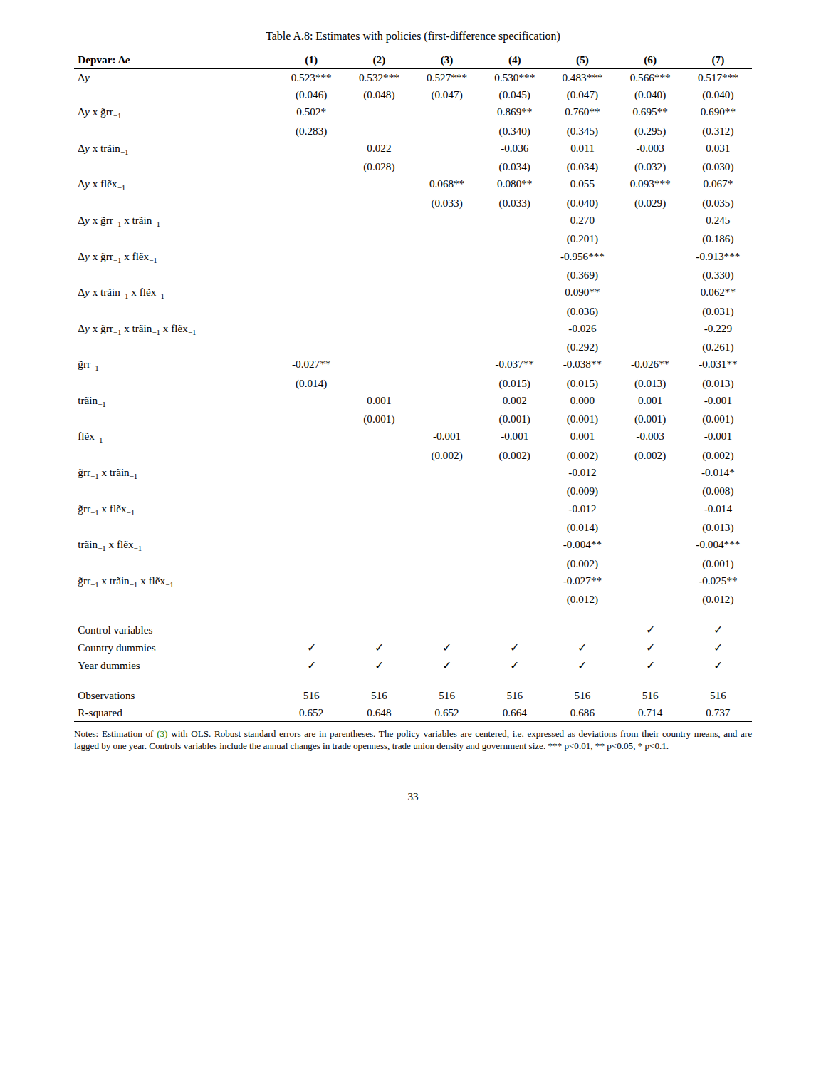Table A.8: Estimates with policies (first-difference specification)
| Depvar: Δ e | (1) | (2) | (3) | (4) | (5) | (6) | (7) |
| --- | --- | --- | --- | --- | --- | --- | --- |
| Δ y | 0.523*** | 0.532*** | 0.527*** | 0.530*** | 0.483*** | 0.566*** | 0.517*** |
| | (0.046) | (0.048) | (0.047) | (0.045) | (0.047) | (0.040) | (0.040) |
| Δ y x g̃rr −1 | 0.502* | | | 0.869** | 0.760** | 0.695** | 0.690** |
| | (0.283) | | | (0.340) | (0.345) | (0.295) | (0.312) |
| Δ y x trãin −1 | | 0.022 | | -0.036 | 0.011 | -0.003 | 0.031 |
| | | (0.028) | | (0.034) | (0.034) | (0.032) | (0.030) |
| Δ y x flẽx −1 | | | 0.068** | 0.080** | 0.055 | 0.093*** | 0.067* |
| | | | (0.033) | (0.033) | (0.040) | (0.029) | (0.035) |
| Δ y x g̃rr −1 x trãin −1 | | | | | 0.270 | | 0.245 |
| | | | | | (0.201) | | (0.186) |
| Δ y x g̃rr −1 x flẽx −1 | | | | | -0.956*** | | -0.913*** |
| | | | | | (0.369) | | (0.330) |
| Δ y x trãin −1 x flẽx −1 | | | | | 0.090** | | 0.062** |
| | | | | | (0.036) | | (0.031) |
| Δ y x g̃rr −1 x trãin −1 x flẽx −1 | | | | | -0.026 | | -0.229 |
| | | | | | (0.292) | | (0.261) |
| g̃rr −1 | -0.027** | | | -0.037** | -0.038** | -0.026** | -0.031** |
| | (0.014) | | | (0.015) | (0.015) | (0.013) | (0.013) |
| trãin −1 | | 0.001 | | 0.002 | 0.000 | 0.001 | -0.001 |
| | | (0.001) | | (0.001) | (0.001) | (0.001) | (0.001) |
| flẽx −1 | | | -0.001 | -0.001 | 0.001 | -0.003 | -0.001 |
| | | | (0.002) | (0.002) | (0.002) | (0.002) | (0.002) |
| g̃rr −1 x trãin −1 | | | | | -0.012 | | -0.014* |
| | | | | | (0.009) | | (0.008) |
| g̃rr −1 x flẽx −1 | | | | | -0.012 | | -0.014 |
| | | | | | (0.014) | | (0.013) |
| trãin −1 x flẽx −1 | | | | | -0.004** | | -0.004*** |
| | | | | | (0.002) | | (0.001) |
| g̃rr −1 x trãin −1 x flẽx −1 | | | | | -0.027** | | -0.025** |
| | | | | | (0.012) | | (0.012) |
| Control variables | | | | | | ✓ | ✓ |
| Country dummies | ✓ | ✓ | ✓ | ✓ | ✓ | ✓ | ✓ |
| Year dummies | ✓ | ✓ | ✓ | ✓ | ✓ | ✓ | ✓ |
| Observations | 516 | 516 | 516 | 516 | 516 | 516 | 516 |
| R-squared | 0.652 | 0.648 | 0.652 | 0.664 | 0.686 | 0.714 | 0.737 |
Notes: Estimation of (3) with OLS. Robust standard errors are in parentheses. The policy variables are centered, i.e. expressed as deviations from their country means, and are lagged by one year. Controls variables include the annual changes in trade openness, trade union density and government size. *** p<0.01, ** p<0.05, * p<0.1.
33